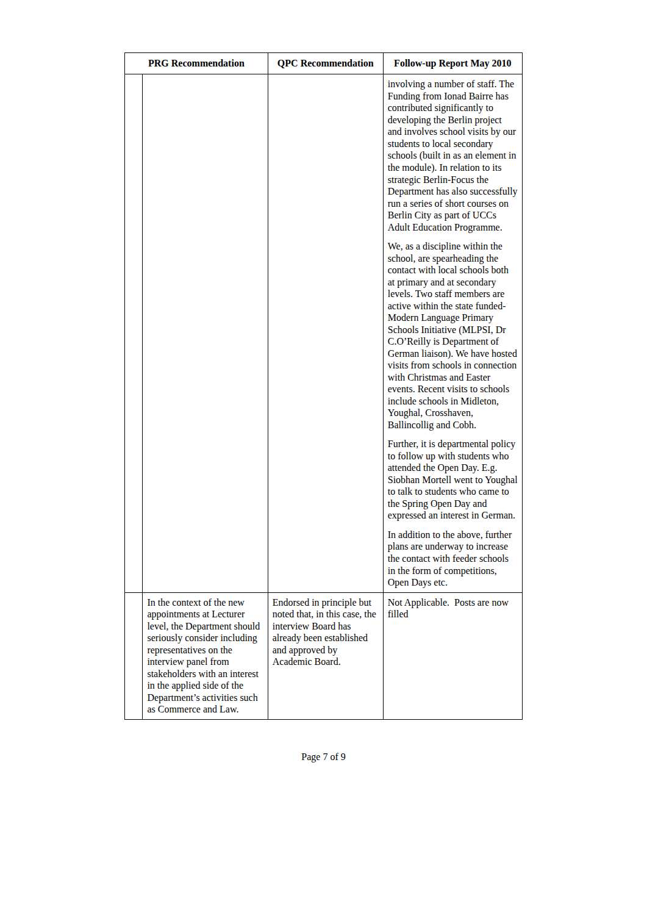| PRG Recommendation | QPC Recommendation | Follow-up Report May 2010 |
| --- | --- | --- |
| | | | involving a number of staff. The Funding from Ionad Bairre has contributed significantly to developing the Berlin project and involves school visits by our students to local secondary schools (built in as an element in the module). In relation to its strategic Berlin-Focus the Department has also successfully run a series of short courses on Berlin City as part of UCCs Adult Education Programme. We, as a discipline within the school, are spearheading the contact with local schools both at primary and at secondary levels. Two staff members are active within the state funded- Modern Language Primary Schools Initiative (MLPSI, Dr C.O’Reilly is Department of German liaison). We have hosted visits from schools in connection with Christmas and Easter events. Recent visits to schools include schools in Midleton, Youghal, Crosshaven, Ballincollig and Cobh. Further, it is departmental policy to follow up with students who attended the Open Day. E.g. Siobhan Mortell went to Youghal to talk to students who came to the Spring Open Day and expressed an interest in German. In addition to the above, further plans are underway to increase the contact with feeder schools in the form of competitions, Open Days etc. |
| | In the context of the new appointments at Lecturer level, the Department should seriously consider including representatives on the interview panel from stakeholders with an interest in the applied side of the Department’s activities such as Commerce and Law. | Endorsed in principle but noted that, in this case, the interview Board has already been established and approved by Academic Board. | Not Applicable. Posts are now filled |
Page 7 of 9